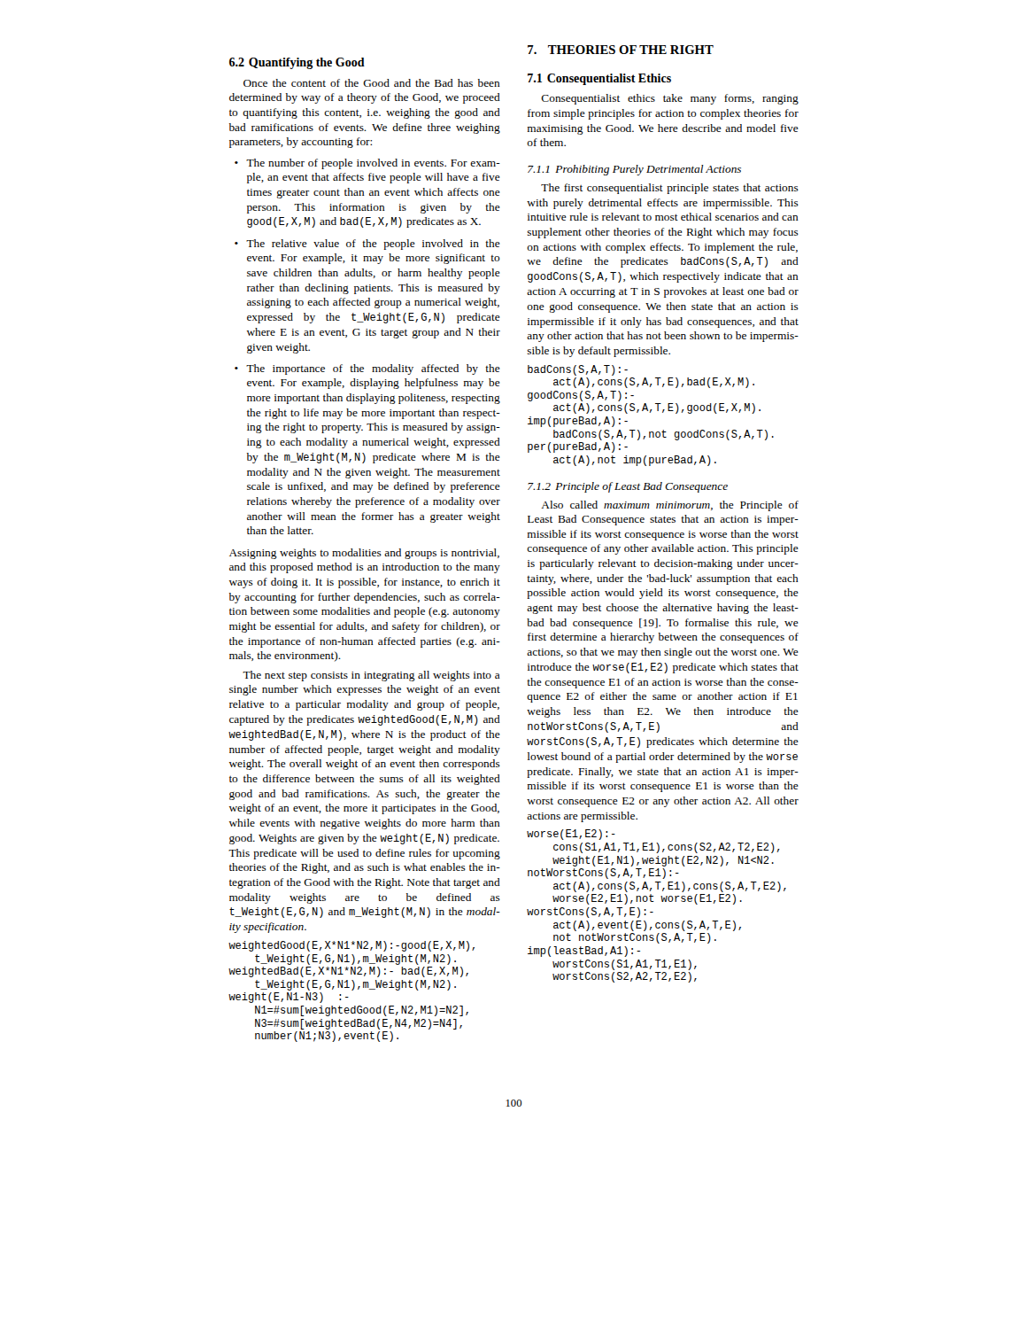6.2 Quantifying the Good
Once the content of the Good and the Bad has been determined by way of a theory of the Good, we proceed to quantifying this content, i.e. weighing the good and bad ramifications of events. We define three weighing parameters, by accounting for:
The number of people involved in events. For example, an event that affects five people will have a five times greater count than an event which affects one person. This information is given by the good(E,X,M) and bad(E,X,M) predicates as X.
The relative value of the people involved in the event. For example, it may be more significant to save children than adults, or harm healthy people rather than declining patients. This is measured by assigning to each affected group a numerical weight, expressed by the t_Weight(E,G,N) predicate where E is an event, G its target group and N their given weight.
The importance of the modality affected by the event. For example, displaying helpfulness may be more important than displaying politeness, respecting the right to life may be more important than respecting the right to property. This is measured by assigning to each modality a numerical weight, expressed by the m_Weight(M,N) predicate where M is the modality and N the given weight. The measurement scale is unfixed, and may be defined by preference relations whereby the preference of a modality over another will mean the former has a greater weight than the latter.
Assigning weights to modalities and groups is nontrivial, and this proposed method is an introduction to the many ways of doing it. It is possible, for instance, to enrich it by accounting for further dependencies, such as correlation between some modalities and people (e.g. autonomy might be essential for adults, and safety for children), or the importance of non-human affected parties (e.g. animals, the environment).
The next step consists in integrating all weights into a single number which expresses the weight of an event relative to a particular modality and group of people, captured by the predicates weightedGood(E,N,M) and weightedBad(E,N,M), where N is the product of the number of affected people, target weight and modality weight. The overall weight of an event then corresponds to the difference between the sums of all its weighted good and bad ramifications. As such, the greater the weight of an event, the more it participates in the Good, while events with negative weights do more harm than good. Weights are given by the weight(E,N) predicate. This predicate will be used to define rules for upcoming theories of the Right, and as such is what enables the integration of the Good with the Right. Note that target and modality weights are to be defined as t_Weight(E,G,N) and m_Weight(M,N) in the modality specification.
weightedGood(E,X*N1*N2,M):-good(E,X,M),
    t_Weight(E,G,N1),m_Weight(M,N2).
weightedBad(E,X*N1*N2,M):- bad(E,X,M),
    t_Weight(E,G,N1),m_Weight(M,N2).
weight(E,N1-N3)  :-
    N1=#sum[weightedGood(E,N2,M1)=N2],
    N3=#sum[weightedBad(E,N4,M2)=N4],
    number(N1;N3),event(E).
7. THEORIES OF THE RIGHT
7.1 Consequentialist Ethics
Consequentialist ethics take many forms, ranging from simple principles for action to complex theories for maximising the Good. We here describe and model five of them.
7.1.1 Prohibiting Purely Detrimental Actions
The first consequentialist principle states that actions with purely detrimental effects are impermissible. This intuitive rule is relevant to most ethical scenarios and can supplement other theories of the Right which may focus on actions with complex effects. To implement the rule, we define the predicates badCons(S,A,T) and goodCons(S,A,T), which respectively indicate that an action A occurring at T in S provokes at least one bad or one good consequence. We then state that an action is impermissible if it only has bad consequences, and that any other action that has not been shown to be impermissible is by default permissible.
badCons(S,A,T):-
    act(A),cons(S,A,T,E),bad(E,X,M).
goodCons(S,A,T):-
    act(A),cons(S,A,T,E),good(E,X,M).
imp(pureBad,A):-
    badCons(S,A,T),not goodCons(S,A,T).
per(pureBad,A):-
    act(A),not imp(pureBad,A).
7.1.2 Principle of Least Bad Consequence
Also called maximum minimorum, the Principle of Least Bad Consequence states that an action is impermissible if its worst consequence is worse than the worst consequence of any other available action. This principle is particularly relevant to decision-making under uncertainty, where, under the 'bad-luck' assumption that each possible action would yield its worst consequence, the agent may best choose the alternative having the least-bad bad consequence [19]. To formalise this rule, we first determine a hierarchy between the consequences of actions, so that we may then single out the worst one. We introduce the worse(E1,E2) predicate which states that the consequence E1 of an action is worse than the consequence E2 of either the same or another action if E1 weighs less than E2. We then introduce the notWorstCons(S,A,T,E) and worstCons(S,A,T,E) predicates which determine the lowest bound of a partial order determined by the worse predicate. Finally, we state that an action A1 is impermissible if its worst consequence E1 is worse than the worst consequence E2 or any other action A2. All other actions are permissible.
worse(E1,E2):-
    cons(S1,A1,T1,E1),cons(S2,A2,T2,E2),
    weight(E1,N1),weight(E2,N2), N1<N2.
notWorstCons(S,A,T,E1):-
    act(A),cons(S,A,T,E1),cons(S,A,T,E2),
    worse(E2,E1),not worse(E1,E2).
worstCons(S,A,T,E):-
    act(A),event(E),cons(S,A,T,E),
    not notWorstCons(S,A,T,E).
imp(leastBad,A1):-
    worstCons(S1,A1,T1,E1),
    worstCons(S2,A2,T2,E2),
100